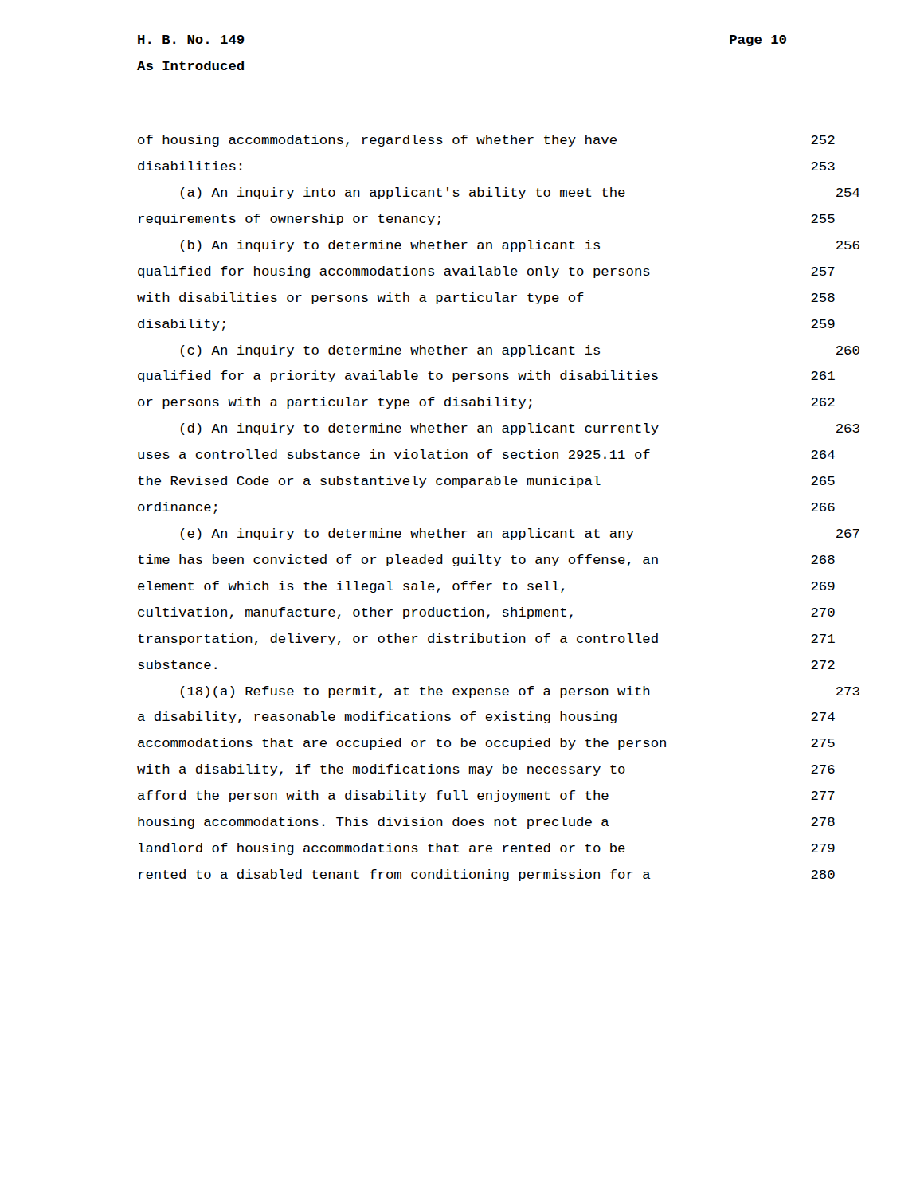H. B. No. 149 As Introduced
Page 10
of housing accommodations, regardless of whether they have252
disabilities:253
(a) An inquiry into an applicant's ability to meet the254
requirements of ownership or tenancy;255
(b) An inquiry to determine whether an applicant is256
qualified for housing accommodations available only to persons257
with disabilities or persons with a particular type of258
disability;259
(c) An inquiry to determine whether an applicant is260
qualified for a priority available to persons with disabilities261
or persons with a particular type of disability;262
(d) An inquiry to determine whether an applicant currently263
uses a controlled substance in violation of section 2925.11 of264
the Revised Code or a substantively comparable municipal265
ordinance;266
(e) An inquiry to determine whether an applicant at any267
time has been convicted of or pleaded guilty to any offense, an268
element of which is the illegal sale, offer to sell,269
cultivation, manufacture, other production, shipment,270
transportation, delivery, or other distribution of a controlled271
substance.272
(18)(a) Refuse to permit, at the expense of a person with273
a disability, reasonable modifications of existing housing274
accommodations that are occupied or to be occupied by the person275
with a disability, if the modifications may be necessary to276
afford the person with a disability full enjoyment of the277
housing accommodations. This division does not preclude a278
landlord of housing accommodations that are rented or to be279
rented to a disabled tenant from conditioning permission for a280